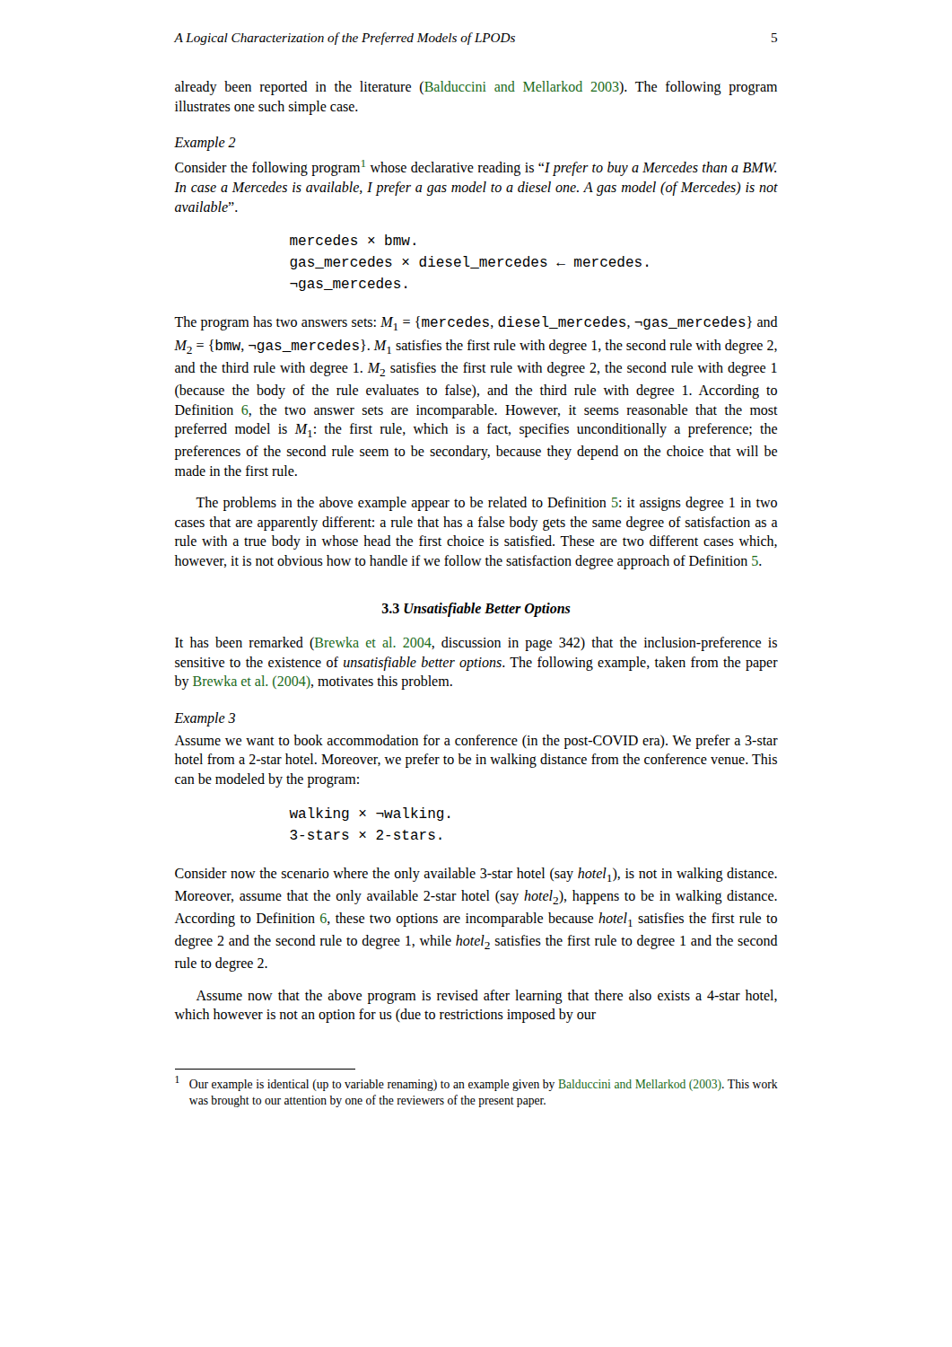A Logical Characterization of the Preferred Models of LPODs 5
already been reported in the literature (Balduccini and Mellarkod 2003). The following program illustrates one such simple case.
Example 2
Consider the following program1 whose declarative reading is “I prefer to buy a Mercedes than a BMW. In case a Mercedes is available, I prefer a gas model to a diesel one. A gas model (of Mercedes) is not available”.
mercedes × bmw.
gas_mercedes × diesel_mercedes ← mercedes.
¬gas_mercedes.
The program has two answers sets: M1 = {mercedes, diesel_mercedes, ¬gas_mercedes} and M2 = {bmw, ¬gas_mercedes}. M1 satisfies the first rule with degree 1, the second rule with degree 2, and the third rule with degree 1. M2 satisfies the first rule with degree 2, the second rule with degree 1 (because the body of the rule evaluates to false), and the third rule with degree 1. According to Definition 6, the two answer sets are incomparable. However, it seems reasonable that the most preferred model is M1: the first rule, which is a fact, specifies unconditionally a preference; the preferences of the second rule seem to be secondary, because they depend on the choice that will be made in the first rule.
The problems in the above example appear to be related to Definition 5: it assigns degree 1 in two cases that are apparently different: a rule that has a false body gets the same degree of satisfaction as a rule with a true body in whose head the first choice is satisfied. These are two different cases which, however, it is not obvious how to handle if we follow the satisfaction degree approach of Definition 5.
3.3 Unsatisfiable Better Options
It has been remarked (Brewka et al. 2004, discussion in page 342) that the inclusion-preference is sensitive to the existence of unsatisfiable better options. The following example, taken from the paper by Brewka et al. (2004), motivates this problem.
Example 3
Assume we want to book accommodation for a conference (in the post-COVID era). We prefer a 3-star hotel from a 2-star hotel. Moreover, we prefer to be in walking distance from the conference venue. This can be modeled by the program:
walking × ¬walking.
3-stars × 2-stars.
Consider now the scenario where the only available 3-star hotel (say hotel1), is not in walking distance. Moreover, assume that the only available 2-star hotel (say hotel2), happens to be in walking distance. According to Definition 6, these two options are incomparable because hotel1 satisfies the first rule to degree 2 and the second rule to degree 1, while hotel2 satisfies the first rule to degree 1 and the second rule to degree 2.
Assume now that the above program is revised after learning that there also exists a 4-star hotel, which however is not an option for us (due to restrictions imposed by our
1 Our example is identical (up to variable renaming) to an example given by Balduccini and Mellarkod (2003). This work was brought to our attention by one of the reviewers of the present paper.